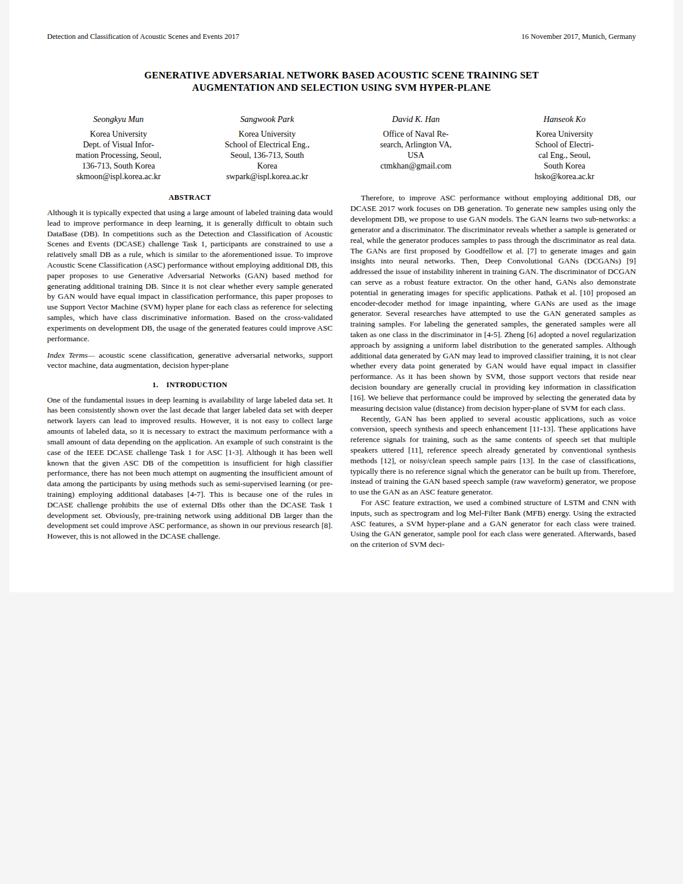Detection and Classification of Acoustic Scenes and Events 2017 16 November 2017, Munich, Germany
GENERATIVE ADVERSARIAL NETWORK BASED ACOUSTIC SCENE TRAINING SET
AUGMENTATION AND SELECTION USING SVM HYPER-PLANE
Seongkyu Mun
Sangwook Park
David K. Han
Hanseok Ko
Korea University
Dept. of Visual Infor-
mation Processing, Seoul,
136-713, South Korea
skmoon@ispl.korea.ac.kr
Korea University
School of Electrical Eng.,
Seoul, 136-713, South
Korea
swpark@ispl.korea.ac.kr
Office of Naval Re-
search, Arlington VA,
USA
ctmkhan@gmail.com
Korea University
School of Electri-
cal Eng., Seoul,
South Korea
hsko@korea.ac.kr
ABSTRACT
Although it is typically expected that using a large amount of labeled training data would lead to improve performance in deep learning, it is generally difficult to obtain such DataBase (DB). In competitions such as the Detection and Classification of Acoustic Scenes and Events (DCASE) challenge Task 1, participants are constrained to use a relatively small DB as a rule, which is similar to the aforementioned issue. To improve Acoustic Scene Classification (ASC) performance without employing additional DB, this paper proposes to use Generative Adversarial Networks (GAN) based method for generating additional training DB. Since it is not clear whether every sample generated by GAN would have equal impact in classification performance, this paper proposes to use Support Vector Machine (SVM) hyper plane for each class as reference for selecting samples, which have class discriminative information. Based on the cross-validated experiments on development DB, the usage of the generated features could improve ASC performance.
Index Terms— acoustic scene classification, generative adversarial networks, support vector machine, data augmentation, decision hyper-plane
1. INTRODUCTION
One of the fundamental issues in deep learning is availability of large labeled data set. It has been consistently shown over the last decade that larger labeled data set with deeper network layers can lead to improved results. However, it is not easy to collect large amounts of labeled data, so it is necessary to extract the maximum performance with a small amount of data depending on the application. An example of such constraint is the case of the IEEE DCASE challenge Task 1 for ASC [1-3]. Although it has been well known that the given ASC DB of the competition is insufficient for high classifier performance, there has not been much attempt on augmenting the insufficient amount of data among the participants by using methods such as semi-supervised learning (or pre-training) employing additional databases [4-7]. This is because one of the rules in DCASE challenge prohibits the use of external DBs other than the DCASE Task 1 development set. Obviously, pre-training network using additional DB larger than the development set could improve ASC performance, as shown in our previous research [8]. However, this is not allowed in the DCASE challenge.
Therefore, to improve ASC performance without employing additional DB, our DCASE 2017 work focuses on DB generation. To generate new samples using only the development DB, we propose to use GAN models. The GAN learns two sub-networks: a generator and a discriminator. The discriminator reveals whether a sample is generated or real, while the generator produces samples to pass through the discriminator as real data. The GANs are first proposed by Goodfellow et al. [7] to generate images and gain insights into neural networks. Then, Deep Convolutional GANs (DCGANs) [9] addressed the issue of instability inherent in training GAN. The discriminator of DCGAN can serve as a robust feature extractor. On the other hand, GANs also demonstrate potential in generating images for specific applications. Pathak et al. [10] proposed an encoder-decoder method for image inpainting, where GANs are used as the image generator. Several researches have attempted to use the GAN generated samples as training samples. For labeling the generated samples, the generated samples were all taken as one class in the discriminator in [4-5]. Zheng [6] adopted a novel regularization approach by assigning a uniform label distribution to the generated samples. Although additional data generated by GAN may lead to improved classifier training, it is not clear whether every data point generated by GAN would have equal impact in classifier performance. As it has been shown by SVM, those support vectors that reside near decision boundary are generally crucial in providing key information in classification [16]. We believe that performance could be improved by selecting the generated data by measuring decision value (distance) from decision hyper-plane of SVM for each class.
Recently, GAN has been applied to several acoustic applications, such as voice conversion, speech synthesis and speech enhancement [11-13]. These applications have reference signals for training, such as the same contents of speech set that multiple speakers uttered [11], reference speech already generated by conventional synthesis methods [12], or noisy/clean speech sample pairs [13]. In the case of classifications, typically there is no reference signal which the generator can be built up from. Therefore, instead of training the GAN based speech sample (raw waveform) generator, we propose to use the GAN as an ASC feature generator.
For ASC feature extraction, we used a combined structure of LSTM and CNN with inputs, such as spectrogram and log Mel-Filter Bank (MFB) energy. Using the extracted ASC features, a SVM hyper-plane and a GAN generator for each class were trained. Using the GAN generator, sample pool for each class were generated. Afterwards, based on the criterion of SVM deci-